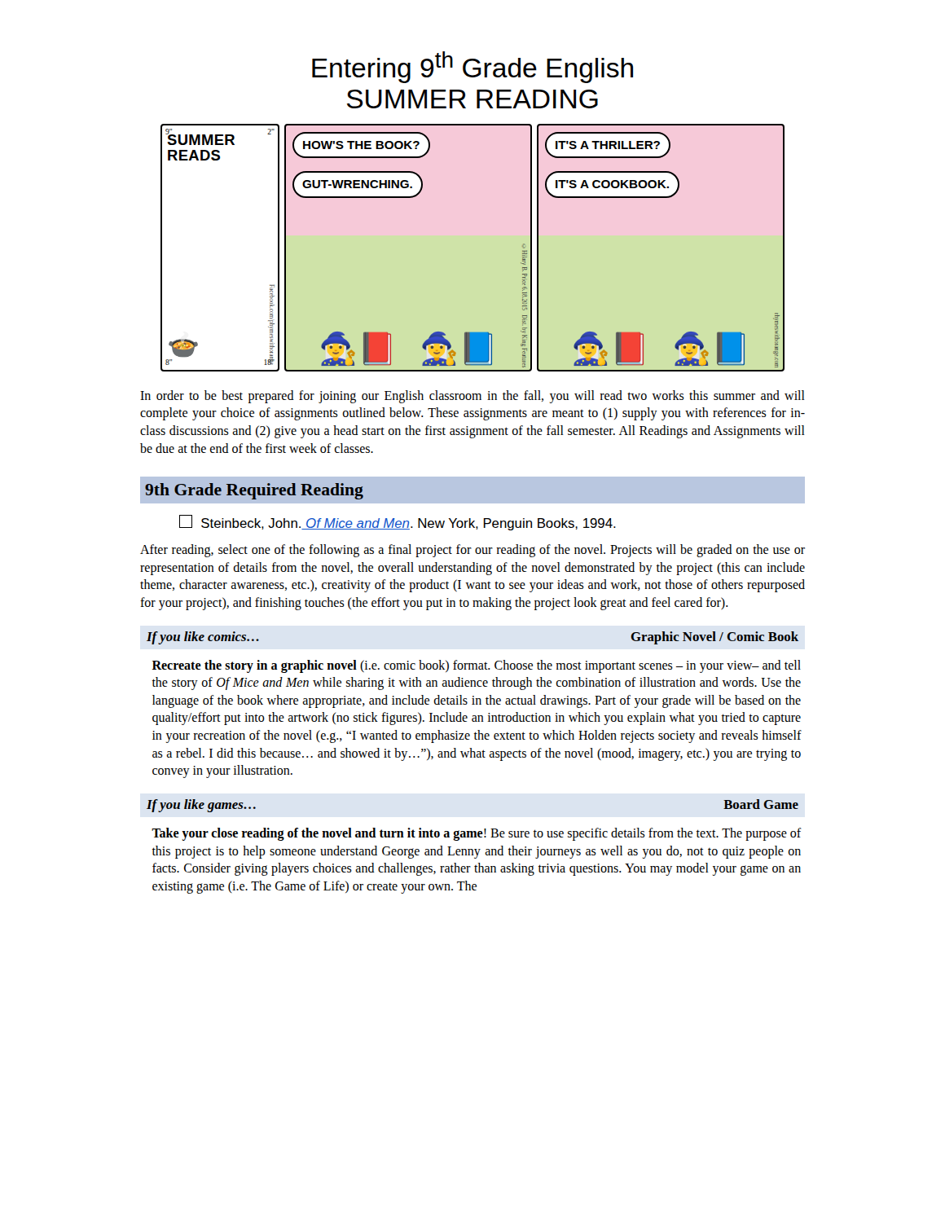Entering 9th Grade English SUMMER READING
9" 2" 8" 18"
SUMMER
READS
🍲
Facebook.com/phymeswithorange
HOW'S THE BOOK?
GUT-WRENCHING.
🧙‍♀️📕 🧙‍♀️📘
©Hilary B. Price 6.18.2015 Dist. by King Features
IT'S A THRILLER?
IT'S A COOKBOOK.
🧙‍♀️📕 🧙‍♀️📘
rhymeswithorange.com
In order to be best prepared for joining our English classroom in the fall, you will read two works this summer and will complete your choice of assignments outlined below. These assignments are meant to (1) supply you with references for in-class discussions and (2) give you a head start on the first assignment of the fall semester. All Readings and Assignments will be due at the end of the first week of classes.
9th Grade Required Reading
Steinbeck, John. Of Mice and Men. New York, Penguin Books, 1994.
After reading, select one of the following as a final project for our reading of the novel. Projects will be graded on the use or representation of details from the novel, the overall understanding of the novel demonstrated by the project (this can include theme, character awareness, etc.), creativity of the product (I want to see your ideas and work, not those of others repurposed for your project), and finishing touches (the effort you put in to making the project look great and feel cared for).
If you like comics… Graphic Novel / Comic Book
Recreate the story in a graphic novel (i.e. comic book) format. Choose the most important scenes – in your view– and tell the story of Of Mice and Men while sharing it with an audience through the combination of illustration and words. Use the language of the book where appropriate, and include details in the actual drawings. Part of your grade will be based on the quality/effort put into the artwork (no stick figures). Include an introduction in which you explain what you tried to capture in your recreation of the novel (e.g., “I wanted to emphasize the extent to which Holden rejects society and reveals himself as a rebel. I did this because… and showed it by…”), and what aspects of the novel (mood, imagery, etc.) you are trying to convey in your illustration.
If you like games… Board Game
Take your close reading of the novel and turn it into a game! Be sure to use specific details from the text. The purpose of this project is to help someone understand George and Lenny and their journeys as well as you do, not to quiz people on facts. Consider giving players choices and challenges, rather than asking trivia questions. You may model your game on an existing game (i.e. The Game of Life) or create your own. The